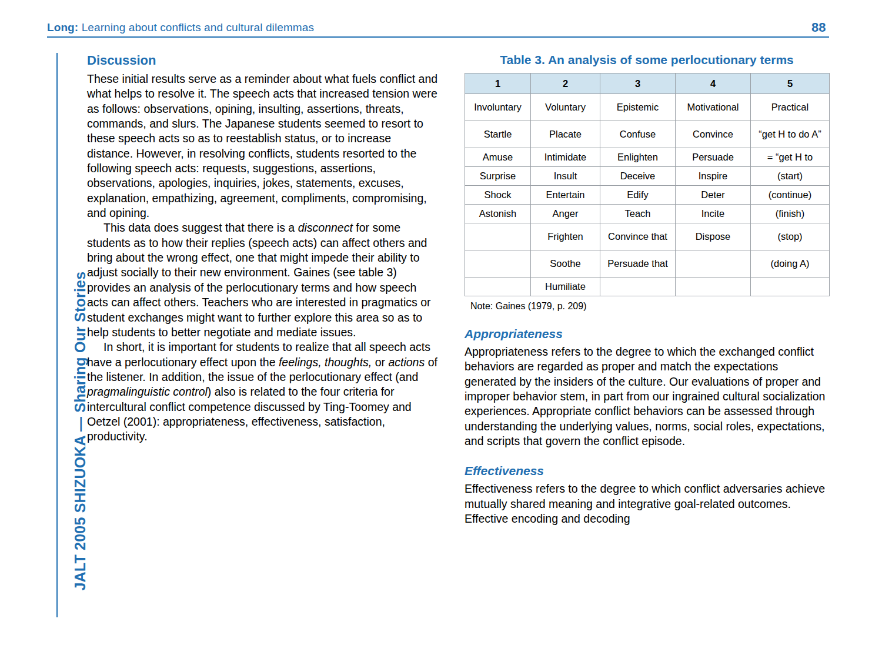Long: Learning about conflicts and cultural dilemmas
88
JALT 2005 SHIZUOKA — Sharing Our Stories
Discussion
These initial results serve as a reminder about what fuels conflict and what helps to resolve it. The speech acts that increased tension were as follows: observations, opining, insulting, assertions, threats, commands, and slurs. The Japanese students seemed to resort to these speech acts so as to reestablish status, or to increase distance. However, in resolving conflicts, students resorted to the following speech acts: requests, suggestions, assertions, observations, apologies, inquiries, jokes, statements, excuses, explanation, empathizing, agreement, compliments, compromising, and opining.
This data does suggest that there is a disconnect for some students as to how their replies (speech acts) can affect others and bring about the wrong effect, one that might impede their ability to adjust socially to their new environment. Gaines (see table 3) provides an analysis of the perlocutionary terms and how speech acts can affect others. Teachers who are interested in pragmatics or student exchanges might want to further explore this area so as to help students to better negotiate and mediate issues.
In short, it is important for students to realize that all speech acts have a perlocutionary effect upon the feelings, thoughts, or actions of the listener. In addition, the issue of the perlocutionary effect (and pragmalinguistic control) also is related to the four criteria for intercultural conflict competence discussed by Ting-Toomey and Oetzel (2001): appropriateness, effectiveness, satisfaction, productivity.
Table 3. An analysis of some perlocutionary terms
| 1 | 2 | 3 | 4 | 5 |
| --- | --- | --- | --- | --- |
| Involuntary | Voluntary | Epistemic | Motivational | Practical |
| Startle | Placate | Confuse | Convince | “get H to do A” |
| Amuse | Intimidate | Enlighten | Persuade | = “get H to |
| Surprise | Insult | Deceive | Inspire | (start) |
| Shock | Entertain | Edify | Deter | (continue) |
| Astonish | Anger | Teach | Incite | (finish) |
| | Frighten | Convince that | Dispose | (stop) |
| | Soothe | Persuade that | | (doing A) |
| | Humiliate | | | |
Note: Gaines (1979, p. 209)
Appropriateness
Appropriateness refers to the degree to which the exchanged conflict behaviors are regarded as proper and match the expectations generated by the insiders of the culture. Our evaluations of proper and improper behavior stem, in part from our ingrained cultural socialization experiences. Appropriate conflict behaviors can be assessed through understanding the underlying values, norms, social roles, expectations, and scripts that govern the conflict episode.
Effectiveness
Effectiveness refers to the degree to which conflict adversaries achieve mutually shared meaning and integrative goal-related outcomes. Effective encoding and decoding